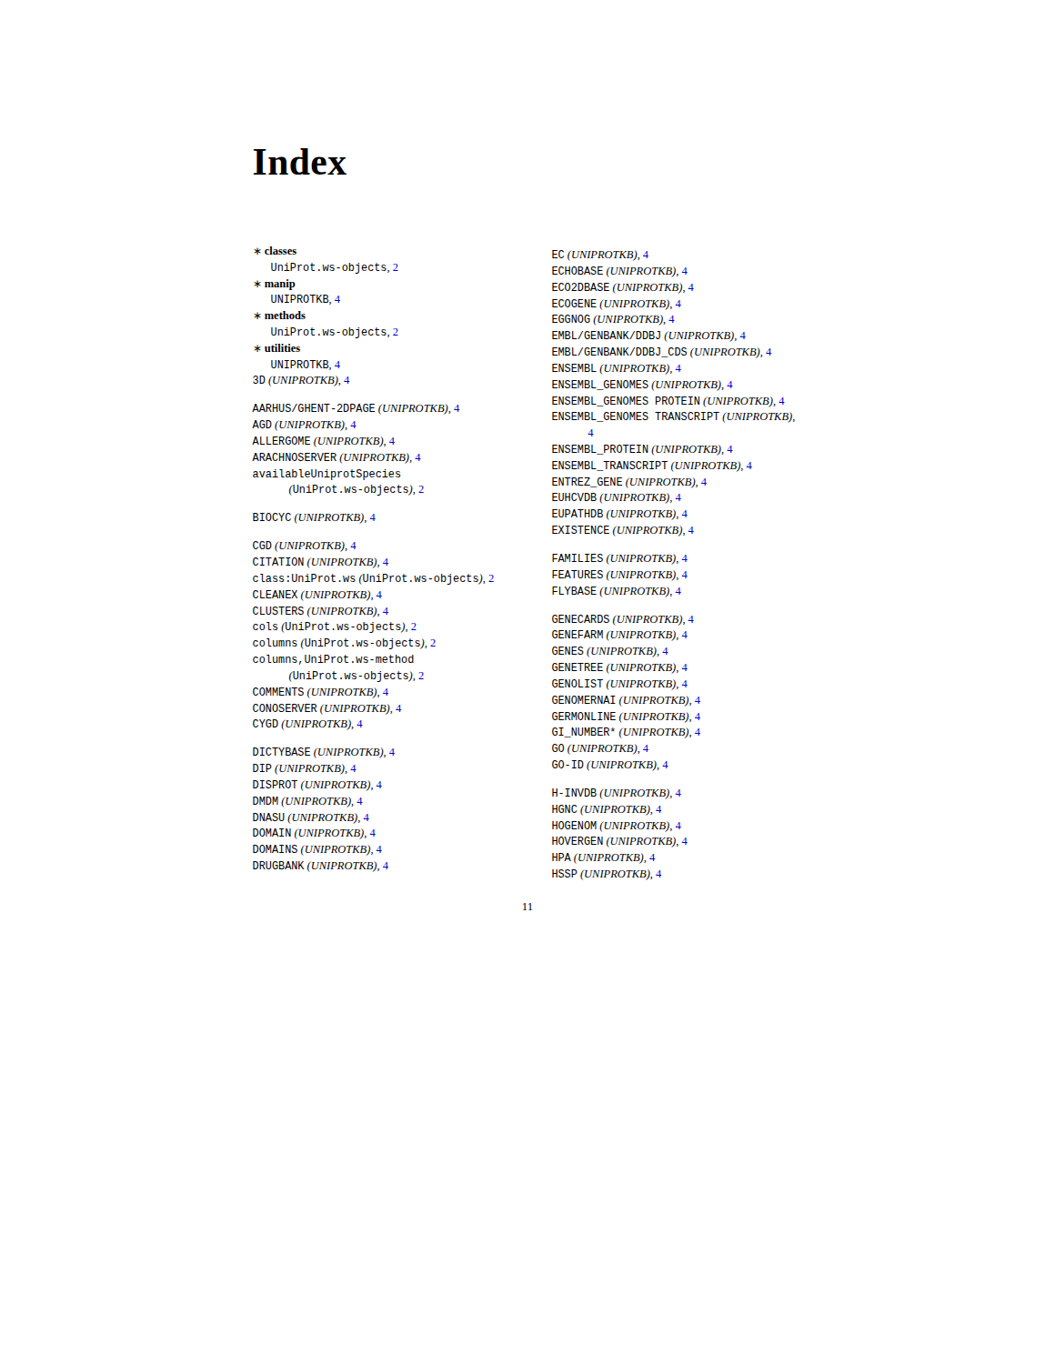Index
∗ classes
UniProt.ws-objects, 2
∗ manip
UNIPROTKB, 4
∗ methods
UniProt.ws-objects, 2
∗ utilities
UNIPROTKB, 4
3D (UNIPROTKB), 4
AARHUS/GHENT-2DPAGE (UNIPROTKB), 4
AGD (UNIPROTKB), 4
ALLERGOME (UNIPROTKB), 4
ARACHNOSERVER (UNIPROTKB), 4
availableUniprotSpecies
(UniProt.ws-objects), 2
BIOCYC (UNIPROTKB), 4
CGD (UNIPROTKB), 4
CITATION (UNIPROTKB), 4
class:UniProt.ws (UniProt.ws-objects), 2
CLEANEX (UNIPROTKB), 4
CLUSTERS (UNIPROTKB), 4
cols (UniProt.ws-objects), 2
columns (UniProt.ws-objects), 2
columns,UniProt.ws-method
(UniProt.ws-objects), 2
COMMENTS (UNIPROTKB), 4
CONOSERVER (UNIPROTKB), 4
CYGD (UNIPROTKB), 4
DICTYBASE (UNIPROTKB), 4
DIP (UNIPROTKB), 4
DISPROT (UNIPROTKB), 4
DMDM (UNIPROTKB), 4
DNASU (UNIPROTKB), 4
DOMAIN (UNIPROTKB), 4
DOMAINS (UNIPROTKB), 4
DRUGBANK (UNIPROTKB), 4
EC (UNIPROTKB), 4
ECHOBASE (UNIPROTKB), 4
ECO2DBASE (UNIPROTKB), 4
ECOGENE (UNIPROTKB), 4
EGGNOG (UNIPROTKB), 4
EMBL/GENBANK/DDBJ (UNIPROTKB), 4
EMBL/GENBANK/DDBJ_CDS (UNIPROTKB), 4
ENSEMBL (UNIPROTKB), 4
ENSEMBL_GENOMES (UNIPROTKB), 4
ENSEMBL_GENOMES PROTEIN (UNIPROTKB), 4
ENSEMBL_GENOMES TRANSCRIPT (UNIPROTKB),
4
ENSEMBL_PROTEIN (UNIPROTKB), 4
ENSEMBL_TRANSCRIPT (UNIPROTKB), 4
ENTREZ_GENE (UNIPROTKB), 4
EUHCVDB (UNIPROTKB), 4
EUPATHDB (UNIPROTKB), 4
EXISTENCE (UNIPROTKB), 4
FAMILIES (UNIPROTKB), 4
FEATURES (UNIPROTKB), 4
FLYBASE (UNIPROTKB), 4
GENECARDS (UNIPROTKB), 4
GENEFARM (UNIPROTKB), 4
GENES (UNIPROTKB), 4
GENETREE (UNIPROTKB), 4
GENOLIST (UNIPROTKB), 4
GENOMERNAI (UNIPROTKB), 4
GERMONLINE (UNIPROTKB), 4
GI_NUMBER* (UNIPROTKB), 4
GO (UNIPROTKB), 4
GO-ID (UNIPROTKB), 4
H-INVDB (UNIPROTKB), 4
HGNC (UNIPROTKB), 4
HOGENOM (UNIPROTKB), 4
HOVERGEN (UNIPROTKB), 4
HPA (UNIPROTKB), 4
HSSP (UNIPROTKB), 4
11